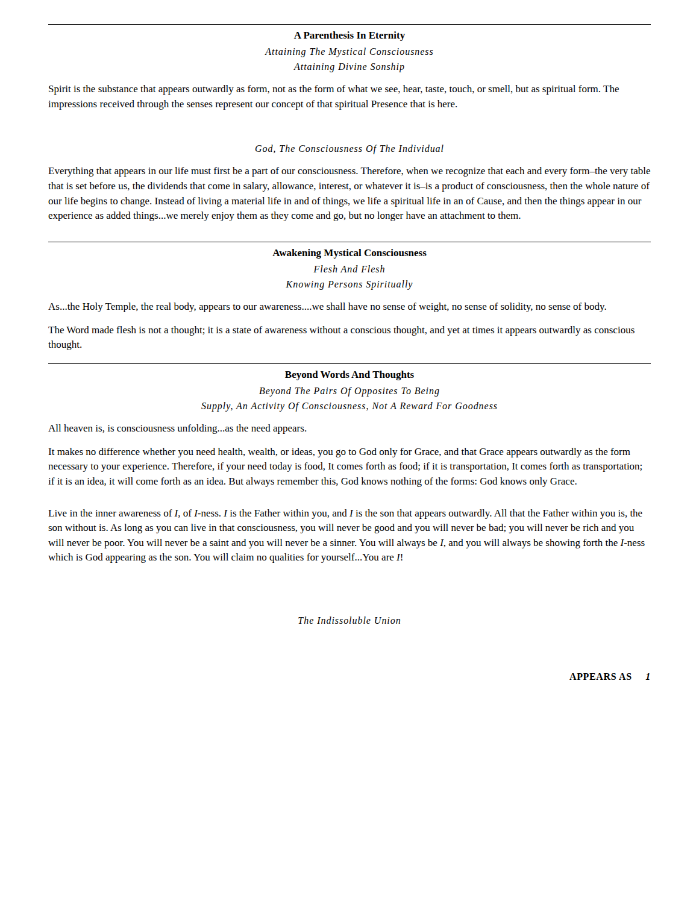A Parenthesis In Eternity
Attaining The Mystical Consciousness
Attaining Divine Sonship
Spirit is the substance that appears outwardly as form, not as the form of what we see, hear, taste, touch, or smell, but as spiritual form. The impressions received through the senses represent our concept of that spiritual Presence that is here.
God, The Consciousness Of The Individual
Everything that appears in our life must first be a part of our consciousness. Therefore, when we recognize that each and every form–the very table that is set before us, the dividends that come in salary, allowance, interest, or whatever it is–is a product of consciousness, then the whole nature of our life begins to change. Instead of living a material life in and of things, we life a spiritual life in an of Cause, and then the things appear in our experience as added things...we merely enjoy them as they come and go, but no longer have an attachment to them.
Awakening Mystical Consciousness
Flesh And Flesh
Knowing Persons Spiritually
As...the Holy Temple, the real body, appears to our awareness....we shall have no sense of weight, no sense of solidity, no sense of body.
The Word made flesh is not a thought; it is a state of awareness without a conscious thought, and yet at times it appears outwardly as conscious thought.
Beyond Words And Thoughts
Beyond The Pairs Of Opposites To Being
Supply, An Activity Of Consciousness, Not A Reward For Goodness
All heaven is, is consciousness unfolding...as the need appears.
It makes no difference whether you need health, wealth, or ideas, you go to God only for Grace, and that Grace appears outwardly as the form necessary to your experience. Therefore, if your need today is food, It comes forth as food; if it is transportation, It comes forth as transportation; if it is an idea, it will come forth as an idea. But always remember this, God knows nothing of the forms: God knows only Grace.
Live in the inner awareness of I, of I-ness. I is the Father within you, and I is the son that appears outwardly. All that the Father within you is, the son without is. As long as you can live in that consciousness, you will never be good and you will never be bad; you will never be rich and you will never be poor. You will never be a saint and you will never be a sinner. You will always be I, and you will always be showing forth the I-ness which is God appearing as the son. You will claim no qualities for yourself...You are I!
The Indissoluble Union
APPEARS AS 1